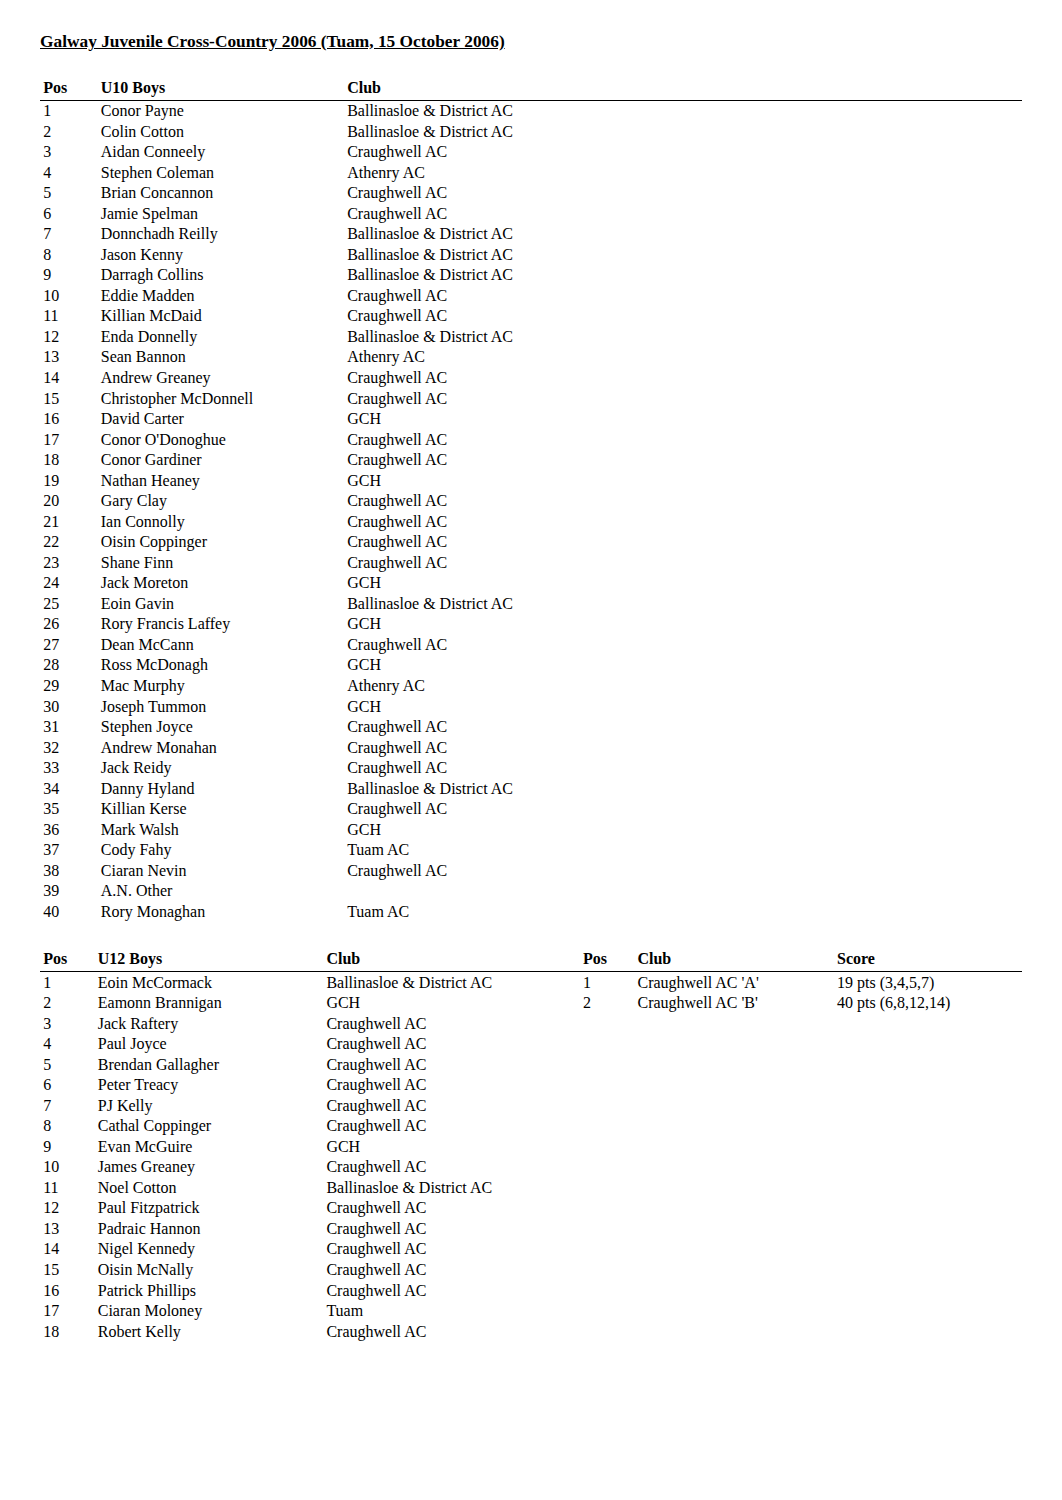Galway Juvenile Cross-Country 2006 (Tuam, 15 October 2006)
| Pos | U10 Boys | Club | |
| --- | --- | --- | --- |
| 1 | Conor Payne | Ballinasloe & District AC | |
| 2 | Colin Cotton | Ballinasloe & District AC | |
| 3 | Aidan Conneely | Craughwell AC | |
| 4 | Stephen Coleman | Athenry AC | |
| 5 | Brian Concannon | Craughwell AC | |
| 6 | Jamie Spelman | Craughwell AC | |
| 7 | Donnchadh Reilly | Ballinasloe & District AC | |
| 8 | Jason Kenny | Ballinasloe & District AC | |
| 9 | Darragh Collins | Ballinasloe & District AC | |
| 10 | Eddie Madden | Craughwell AC | |
| 11 | Killian McDaid | Craughwell AC | |
| 12 | Enda Donnelly | Ballinasloe & District AC | |
| 13 | Sean Bannon | Athenry AC | |
| 14 | Andrew Greaney | Craughwell AC | |
| 15 | Christopher McDonnell | Craughwell AC | |
| 16 | David Carter | GCH | |
| 17 | Conor O'Donoghue | Craughwell AC | |
| 18 | Conor Gardiner | Craughwell AC | |
| 19 | Nathan Heaney | GCH | |
| 20 | Gary Clay | Craughwell AC | |
| 21 | Ian Connolly | Craughwell AC | |
| 22 | Oisin Coppinger | Craughwell AC | |
| 23 | Shane Finn | Craughwell AC | |
| 24 | Jack Moreton | GCH | |
| 25 | Eoin Gavin | Ballinasloe & District AC | |
| 26 | Rory Francis Laffey | GCH | |
| 27 | Dean McCann | Craughwell AC | |
| 28 | Ross McDonagh | GCH | |
| 29 | Mac Murphy | Athenry AC | |
| 30 | Joseph Tummon | GCH | |
| 31 | Stephen Joyce | Craughwell AC | |
| 32 | Andrew Monahan | Craughwell AC | |
| 33 | Jack Reidy | Craughwell AC | |
| 34 | Danny Hyland | Ballinasloe & District AC | |
| 35 | Killian Kerse | Craughwell AC | |
| 36 | Mark Walsh | GCH | |
| 37 | Cody Fahy | Tuam AC | |
| 38 | Ciaran Nevin | Craughwell AC | |
| 39 | A.N. Other | | |
| 40 | Rory Monaghan | Tuam AC | |
| Pos | U12 Boys | Club | Pos | Club | Score |
| --- | --- | --- | --- | --- | --- |
| 1 | Eoin McCormack | Ballinasloe & District AC | 1 | Craughwell AC 'A' | 19 pts (3,4,5,7) |
| 2 | Eamonn Brannigan | GCH | 2 | Craughwell AC 'B' | 40 pts (6,8,12,14) |
| 3 | Jack Raftery | Craughwell AC | | | |
| 4 | Paul Joyce | Craughwell AC | | | |
| 5 | Brendan Gallagher | Craughwell AC | | | |
| 6 | Peter Treacy | Craughwell AC | | | |
| 7 | PJ Kelly | Craughwell AC | | | |
| 8 | Cathal Coppinger | Craughwell AC | | | |
| 9 | Evan McGuire | GCH | | | |
| 10 | James Greaney | Craughwell AC | | | |
| 11 | Noel Cotton | Ballinasloe & District AC | | | |
| 12 | Paul Fitzpatrick | Craughwell AC | | | |
| 13 | Padraic Hannon | Craughwell AC | | | |
| 14 | Nigel Kennedy | Craughwell AC | | | |
| 15 | Oisin McNally | Craughwell AC | | | |
| 16 | Patrick Phillips | Craughwell AC | | | |
| 17 | Ciaran Moloney | Tuam | | | |
| 18 | Robert Kelly | Craughwell AC | | | |